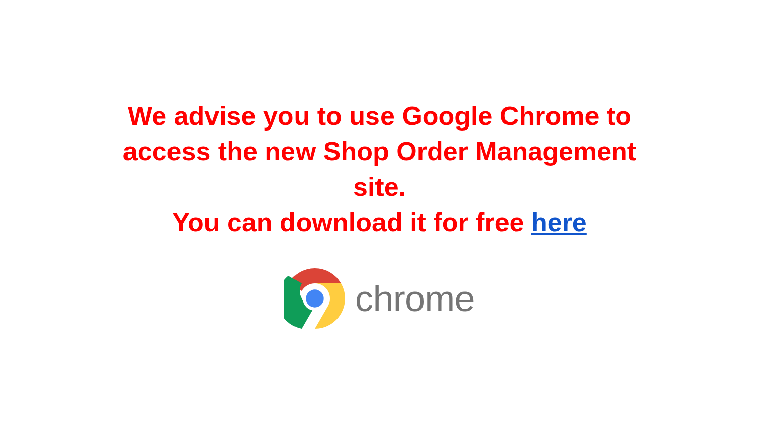We advise you to use Google Chrome to access the new Shop Order Management site.
You can download it for free here
chrome